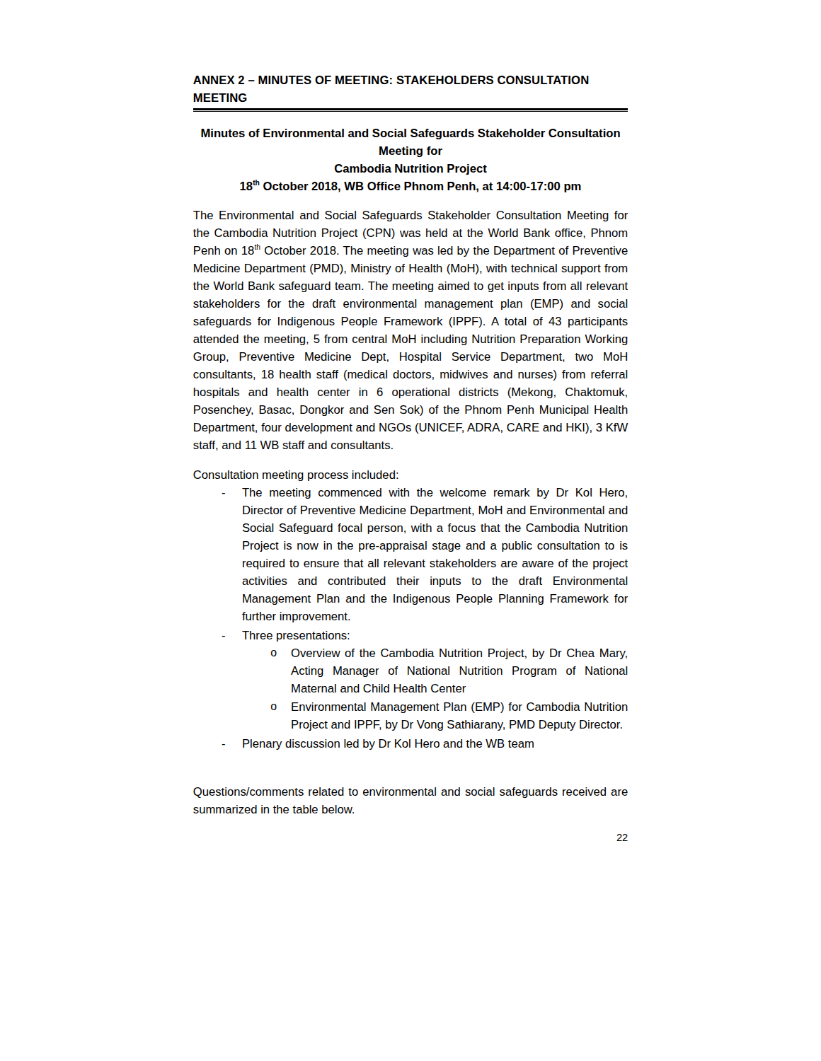ANNEX 2 – MINUTES OF MEETING: STAKEHOLDERS CONSULTATION MEETING
Minutes of Environmental and Social Safeguards Stakeholder Consultation Meeting for Cambodia Nutrition Project 18th October 2018, WB Office Phnom Penh, at 14:00-17:00 pm
The Environmental and Social Safeguards Stakeholder Consultation Meeting for the Cambodia Nutrition Project (CPN) was held at the World Bank office, Phnom Penh on 18th October 2018. The meeting was led by the Department of Preventive Medicine Department (PMD), Ministry of Health (MoH), with technical support from the World Bank safeguard team. The meeting aimed to get inputs from all relevant stakeholders for the draft environmental management plan (EMP) and social safeguards for Indigenous People Framework (IPPF). A total of 43 participants attended the meeting, 5 from central MoH including Nutrition Preparation Working Group, Preventive Medicine Dept, Hospital Service Department, two MoH consultants, 18 health staff (medical doctors, midwives and nurses) from referral hospitals and health center in 6 operational districts (Mekong, Chaktomuk, Posenchey, Basac, Dongkor and Sen Sok) of the Phnom Penh Municipal Health Department, four development and NGOs (UNICEF, ADRA, CARE and HKI), 3 KfW staff, and 11 WB staff and consultants.
Consultation meeting process included:
The meeting commenced with the welcome remark by Dr Kol Hero, Director of Preventive Medicine Department, MoH and Environmental and Social Safeguard focal person, with a focus that the Cambodia Nutrition Project is now in the pre-appraisal stage and a public consultation to is required to ensure that all relevant stakeholders are aware of the project activities and contributed their inputs to the draft Environmental Management Plan and the Indigenous People Planning Framework for further improvement.
Three presentations:
Overview of the Cambodia Nutrition Project, by Dr Chea Mary, Acting Manager of National Nutrition Program of National Maternal and Child Health Center
Environmental Management Plan (EMP) for Cambodia Nutrition Project and IPPF, by Dr Vong Sathiarany, PMD Deputy Director.
Plenary discussion led by Dr Kol Hero and the WB team
Questions/comments related to environmental and social safeguards received are summarized in the table below.
22